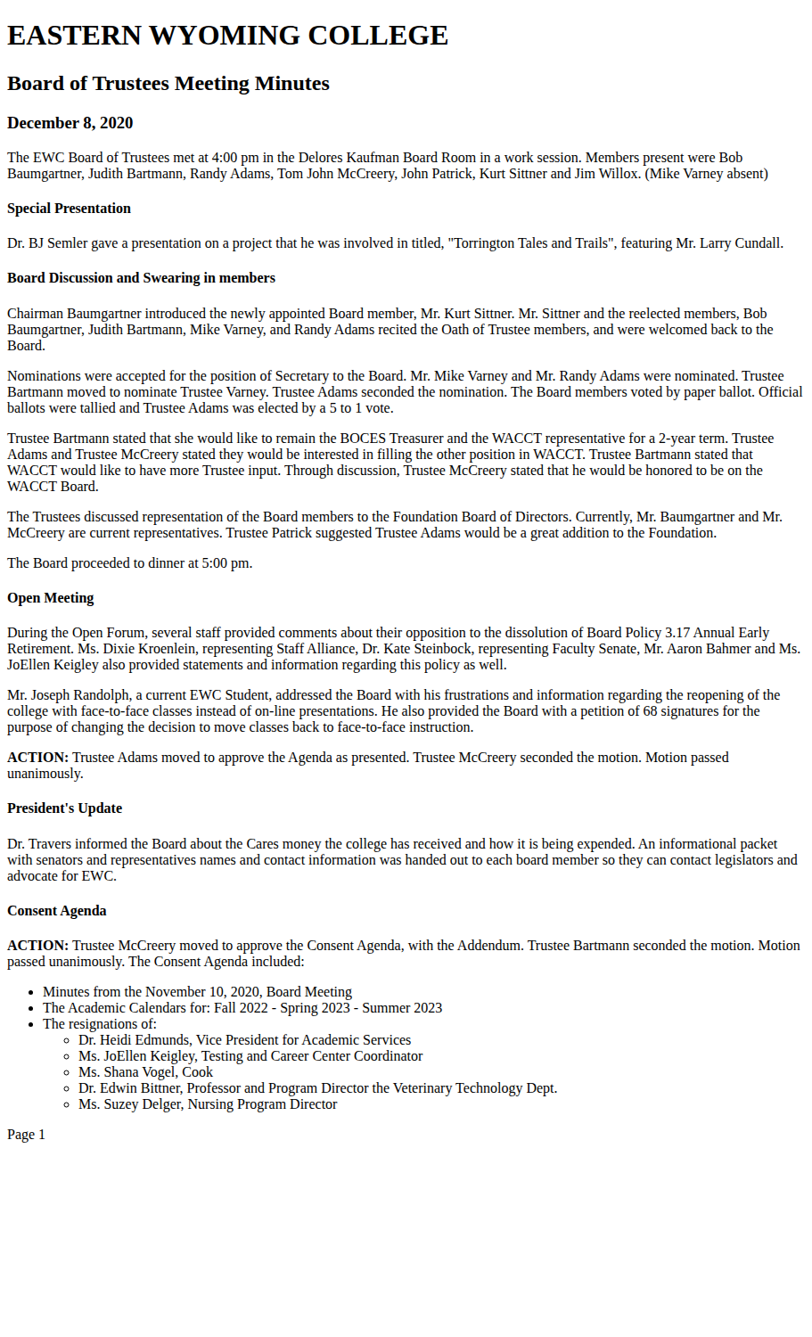EASTERN WYOMING COLLEGE
Board of Trustees Meeting Minutes
December 8, 2020
The EWC Board of Trustees met at 4:00 pm in the Delores Kaufman Board Room in a work session. Members present were Bob Baumgartner, Judith Bartmann, Randy Adams, Tom John McCreery, John Patrick, Kurt Sittner and Jim Willox. (Mike Varney absent)
Special Presentation
Dr. BJ Semler gave a presentation on a project that he was involved in titled, "Torrington Tales and Trails", featuring Mr. Larry Cundall.
Board Discussion and Swearing in members
Chairman Baumgartner introduced the newly appointed Board member, Mr. Kurt Sittner. Mr. Sittner and the reelected members, Bob Baumgartner, Judith Bartmann, Mike Varney, and Randy Adams recited the Oath of Trustee members, and were welcomed back to the Board.
Nominations were accepted for the position of Secretary to the Board. Mr. Mike Varney and Mr. Randy Adams were nominated. Trustee Bartmann moved to nominate Trustee Varney. Trustee Adams seconded the nomination. The Board members voted by paper ballot. Official ballots were tallied and Trustee Adams was elected by a 5 to 1 vote.
Trustee Bartmann stated that she would like to remain the BOCES Treasurer and the WACCT representative for a 2-year term. Trustee Adams and Trustee McCreery stated they would be interested in filling the other position in WACCT. Trustee Bartmann stated that WACCT would like to have more Trustee input. Through discussion, Trustee McCreery stated that he would be honored to be on the WACCT Board.
The Trustees discussed representation of the Board members to the Foundation Board of Directors. Currently, Mr. Baumgartner and Mr. McCreery are current representatives. Trustee Patrick suggested Trustee Adams would be a great addition to the Foundation.
The Board proceeded to dinner at 5:00 pm.
Open Meeting
During the Open Forum, several staff provided comments about their opposition to the dissolution of Board Policy 3.17 Annual Early Retirement. Ms. Dixie Kroenlein, representing Staff Alliance, Dr. Kate Steinbock, representing Faculty Senate, Mr. Aaron Bahmer and Ms. JoEllen Keigley also provided statements and information regarding this policy as well.
Mr. Joseph Randolph, a current EWC Student, addressed the Board with his frustrations and information regarding the reopening of the college with face-to-face classes instead of on-line presentations. He also provided the Board with a petition of 68 signatures for the purpose of changing the decision to move classes back to face-to-face instruction.
ACTION: Trustee Adams moved to approve the Agenda as presented. Trustee McCreery seconded the motion. Motion passed unanimously.
President's Update
Dr. Travers informed the Board about the Cares money the college has received and how it is being expended. An informational packet with senators and representatives names and contact information was handed out to each board member so they can contact legislators and advocate for EWC.
Consent Agenda
ACTION: Trustee McCreery moved to approve the Consent Agenda, with the Addendum. Trustee Bartmann seconded the motion. Motion passed unanimously. The Consent Agenda included:
Minutes from the November 10, 2020, Board Meeting
The Academic Calendars for: Fall 2022 - Spring 2023 - Summer 2023
The resignations of:
Dr. Heidi Edmunds, Vice President for Academic Services
Ms. JoEllen Keigley, Testing and Career Center Coordinator
Ms. Shana Vogel, Cook
Dr. Edwin Bittner, Professor and Program Director the Veterinary Technology Dept.
Ms. Suzey Delger, Nursing Program Director
Page 1